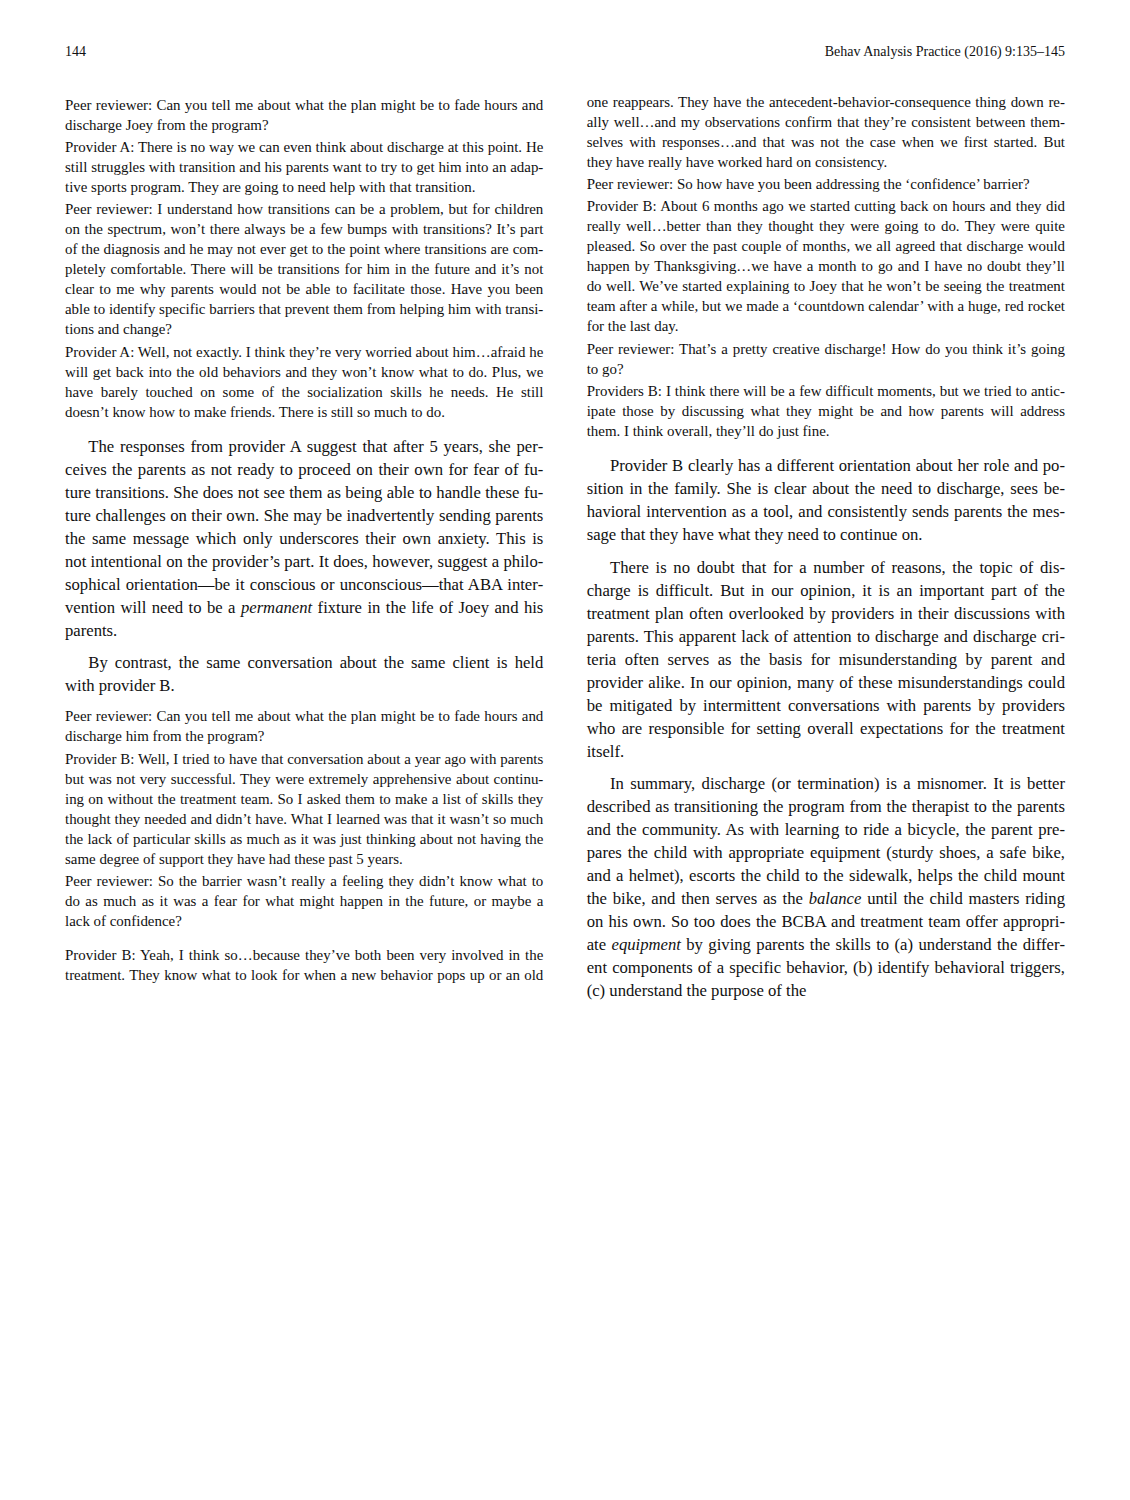144 Behav Analysis Practice (2016) 9:135–145
Peer reviewer: Can you tell me about what the plan might be to fade hours and discharge Joey from the program?
Provider A: There is no way we can even think about discharge at this point. He still struggles with transition and his parents want to try to get him into an adaptive sports program. They are going to need help with that transition.
Peer reviewer: I understand how transitions can be a problem, but for children on the spectrum, won’t there always be a few bumps with transitions? It’s part of the diagnosis and he may not ever get to the point where transitions are completely comfortable. There will be transitions for him in the future and it’s not clear to me why parents would not be able to facilitate those. Have you been able to identify specific barriers that prevent them from helping him with transitions and change?
Provider A: Well, not exactly. I think they’re very worried about him…afraid he will get back into the old behaviors and they won’t know what to do. Plus, we have barely touched on some of the socialization skills he needs. He still doesn’t know how to make friends. There is still so much to do.
The responses from provider A suggest that after 5 years, she perceives the parents as not ready to proceed on their own for fear of future transitions. She does not see them as being able to handle these future challenges on their own. She may be inadvertently sending parents the same message which only underscores their own anxiety. This is not intentional on the provider’s part. It does, however, suggest a philosophical orientation—be it conscious or unconscious—that ABA intervention will need to be a permanent fixture in the life of Joey and his parents.
By contrast, the same conversation about the same client is held with provider B.
Peer reviewer: Can you tell me about what the plan might be to fade hours and discharge him from the program?
Provider B: Well, I tried to have that conversation about a year ago with parents but was not very successful. They were extremely apprehensive about continuing on without the treatment team. So I asked them to make a list of skills they thought they needed and didn’t have. What I learned was that it wasn’t so much the lack of particular skills as much as it was just thinking about not having the same degree of support they have had these past 5 years.
Peer reviewer: So the barrier wasn’t really a feeling they didn’t know what to do as much as it was a fear for what might happen in the future, or maybe a lack of confidence?
Provider B: Yeah, I think so…because they’ve both been very involved in the treatment. They know what to look for when a new behavior pops up or an old one reappears. They have the antecedent-behavior-consequence thing down really well…and my observations confirm that they’re consistent between themselves with responses…and that was not the case when we first started. But they have really have worked hard on consistency.
Peer reviewer: So how have you been addressing the ‘confidence’ barrier?
Provider B: About 6 months ago we started cutting back on hours and they did really well…better than they thought they were going to do. They were quite pleased. So over the past couple of months, we all agreed that discharge would happen by Thanksgiving…we have a month to go and I have no doubt they’ll do well. We’ve started explaining to Joey that he won’t be seeing the treatment team after a while, but we made a ‘countdown calendar’ with a huge, red rocket for the last day.
Peer reviewer: That’s a pretty creative discharge! How do you think it’s going to go?
Providers B: I think there will be a few difficult moments, but we tried to anticipate those by discussing what they might be and how parents will address them. I think overall, they’ll do just fine.
Provider B clearly has a different orientation about her role and position in the family. She is clear about the need to discharge, sees behavioral intervention as a tool, and consistently sends parents the message that they have what they need to continue on.
There is no doubt that for a number of reasons, the topic of discharge is difficult. But in our opinion, it is an important part of the treatment plan often overlooked by providers in their discussions with parents. This apparent lack of attention to discharge and discharge criteria often serves as the basis for misunderstanding by parent and provider alike. In our opinion, many of these misunderstandings could be mitigated by intermittent conversations with parents by providers who are responsible for setting overall expectations for the treatment itself.
In summary, discharge (or termination) is a misnomer. It is better described as transitioning the program from the therapist to the parents and the community. As with learning to ride a bicycle, the parent prepares the child with appropriate equipment (sturdy shoes, a safe bike, and a helmet), escorts the child to the sidewalk, helps the child mount the bike, and then serves as the balance until the child masters riding on his own. So too does the BCBA and treatment team offer appropriate equipment by giving parents the skills to (a) understand the different components of a specific behavior, (b) identify behavioral triggers, (c) understand the purpose of the